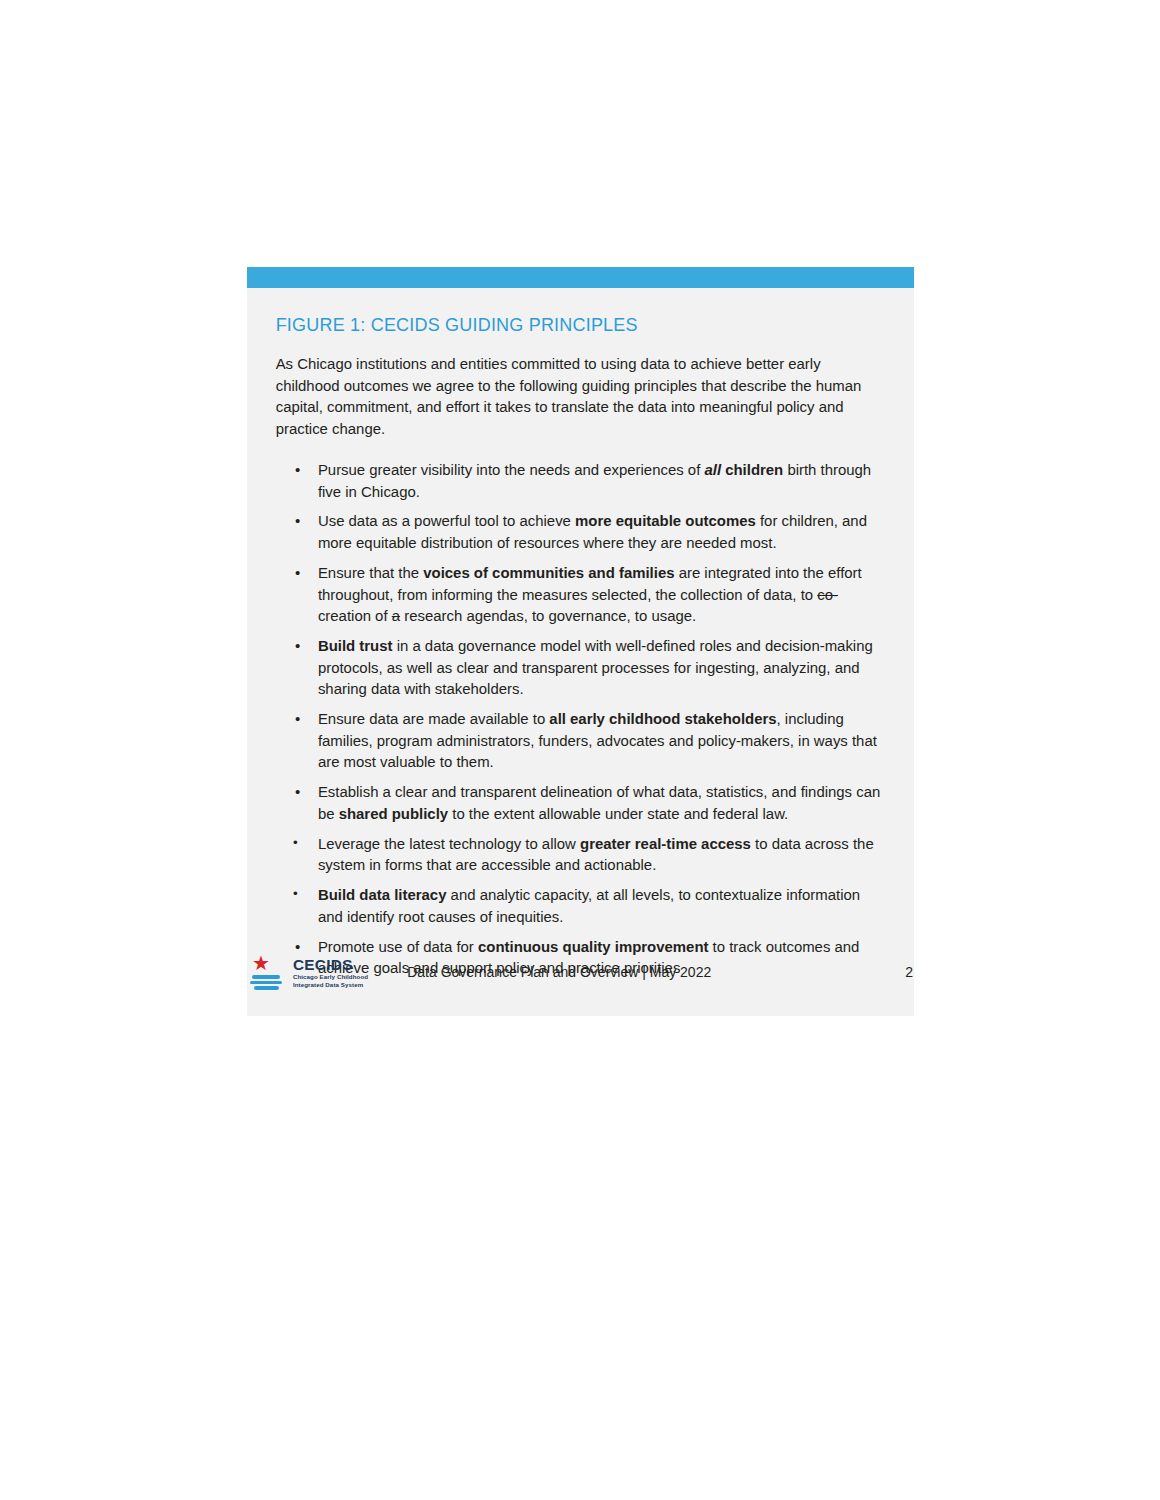FIGURE 1: CECIDS GUIDING PRINCIPLES
As Chicago institutions and entities committed to using data to achieve better early childhood outcomes we agree to the following guiding principles that describe the human capital, commitment, and effort it takes to translate the data into meaningful policy and practice change.
Pursue greater visibility into the needs and experiences of all children birth through five in Chicago.
Use data as a powerful tool to achieve more equitable outcomes for children, and more equitable distribution of resources where they are needed most.
Ensure that the voices of communities and families are integrated into the effort throughout, from informing the measures selected, the collection of data, to co-creation of a research agendas, to governance, to usage.
Build trust in a data governance model with well-defined roles and decision-making protocols, as well as clear and transparent processes for ingesting, analyzing, and sharing data with stakeholders.
Ensure data are made available to all early childhood stakeholders, including families, program administrators, funders, advocates and policy-makers, in ways that are most valuable to them.
Establish a clear and transparent delineation of what data, statistics, and findings can be shared publicly to the extent allowable under state and federal law.
Leverage the latest technology to allow greater real-time access to data across the system in forms that are accessible and actionable.
Build data literacy and analytic capacity, at all levels, to contextualize information and identify root causes of inequities.
Promote use of data for continuous quality improvement to track outcomes and achieve goals and support policy and practice priorities
★
CECIDS Chicago Early Childhood Integrated Data System
Data Governance Plan and Overview | May 2022
2